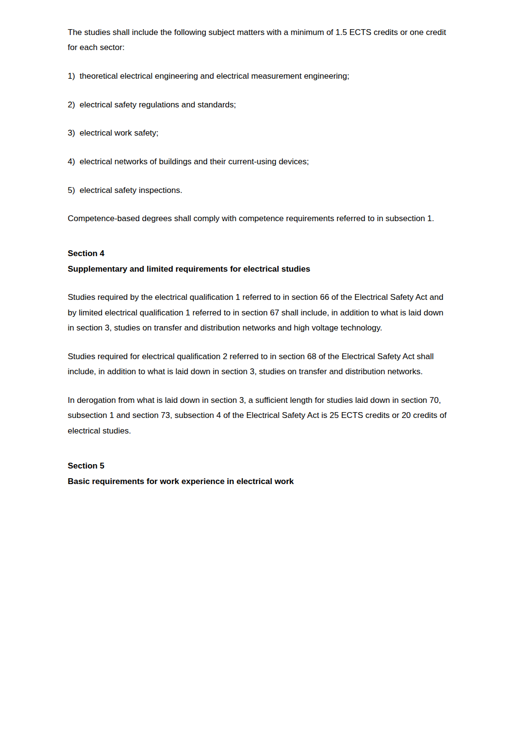The studies shall include the following subject matters with a minimum of 1.5 ECTS credits or one credit for each sector:
1) theoretical electrical engineering and electrical measurement engineering;
2) electrical safety regulations and standards;
3) electrical work safety;
4) electrical networks of buildings and their current-using devices;
5) electrical safety inspections.
Competence-based degrees shall comply with competence requirements referred to in subsection 1.
Section 4Supplementary and limited requirements for electrical studies
Studies required by the electrical qualification 1 referred to in section 66 of the Electrical Safety Act and by limited electrical qualification 1 referred to in section 67 shall include, in addition to what is laid down in section 3, studies on transfer and distribution networks and high voltage technology.
Studies required for electrical qualification 2 referred to in section 68 of the Electrical Safety Act shall include, in addition to what is laid down in section 3, studies on transfer and distribution networks.
In derogation from what is laid down in section 3, a sufficient length for studies laid down in section 70, subsection 1 and section 73, subsection 4 of the Electrical Safety Act is 25 ECTS credits or 20 credits of electrical studies.
Section 5Basic requirements for work experience in electrical work